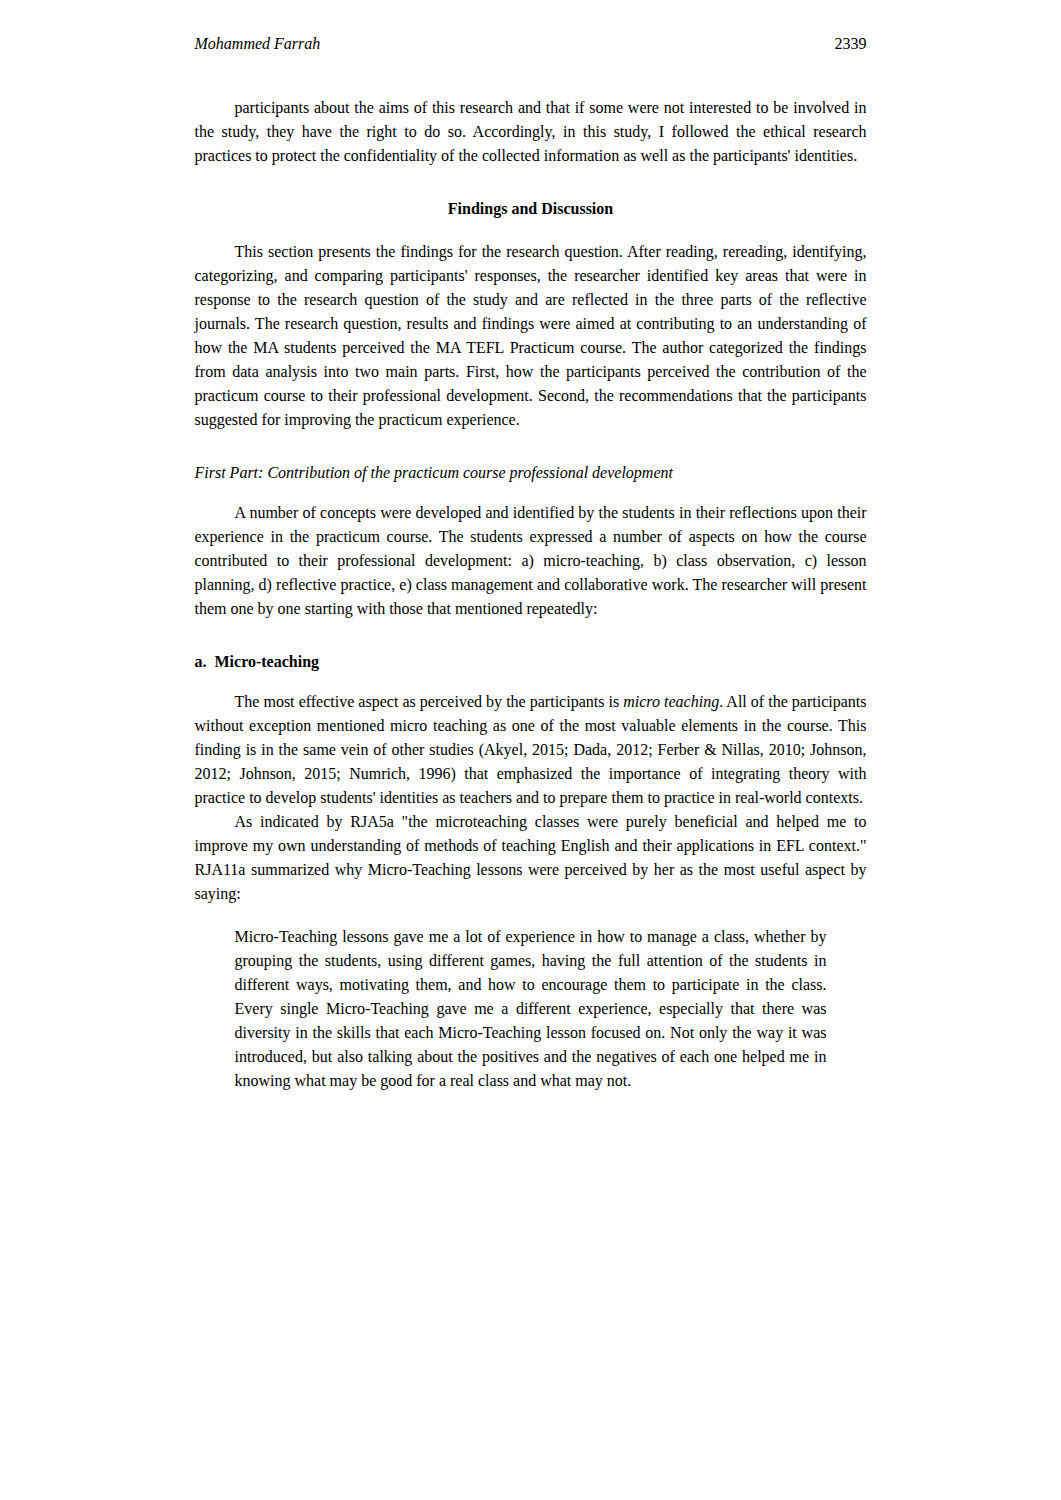Mohammed Farrah 2339
participants about the aims of this research and that if some were not interested to be involved in the study, they have the right to do so. Accordingly, in this study, I followed the ethical research practices to protect the confidentiality of the collected information as well as the participants' identities.
Findings and Discussion
This section presents the findings for the research question. After reading, rereading, identifying, categorizing, and comparing participants' responses, the researcher identified key areas that were in response to the research question of the study and are reflected in the three parts of the reflective journals. The research question, results and findings were aimed at contributing to an understanding of how the MA students perceived the MA TEFL Practicum course. The author categorized the findings from data analysis into two main parts. First, how the participants perceived the contribution of the practicum course to their professional development. Second, the recommendations that the participants suggested for improving the practicum experience.
First Part: Contribution of the practicum course professional development
A number of concepts were developed and identified by the students in their reflections upon their experience in the practicum course. The students expressed a number of aspects on how the course contributed to their professional development: a) micro-teaching, b) class observation, c) lesson planning, d) reflective practice, e) class management and collaborative work. The researcher will present them one by one starting with those that mentioned repeatedly:
a. Micro-teaching
The most effective aspect as perceived by the participants is micro teaching. All of the participants without exception mentioned micro teaching as one of the most valuable elements in the course. This finding is in the same vein of other studies (Akyel, 2015; Dada, 2012; Ferber & Nillas, 2010; Johnson, 2012; Johnson, 2015; Numrich, 1996) that emphasized the importance of integrating theory with practice to develop students' identities as teachers and to prepare them to practice in real-world contexts.
As indicated by RJA5a "the microteaching classes were purely beneficial and helped me to improve my own understanding of methods of teaching English and their applications in EFL context." RJA11a summarized why Micro-Teaching lessons were perceived by her as the most useful aspect by saying:
Micro-Teaching lessons gave me a lot of experience in how to manage a class, whether by grouping the students, using different games, having the full attention of the students in different ways, motivating them, and how to encourage them to participate in the class. Every single Micro-Teaching gave me a different experience, especially that there was diversity in the skills that each Micro-Teaching lesson focused on. Not only the way it was introduced, but also talking about the positives and the negatives of each one helped me in knowing what may be good for a real class and what may not.